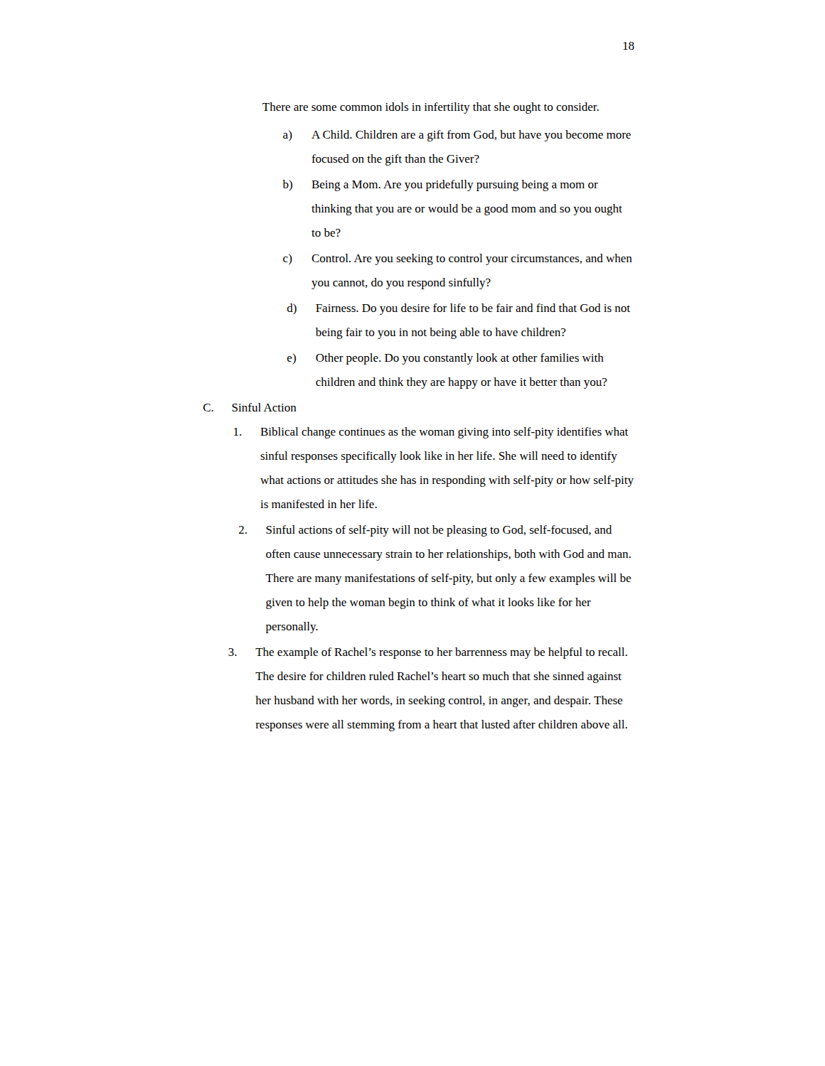18
There are some common idols in infertility that she ought to consider.
a)
A Child. Children are a gift from God, but have you become more focused on the gift than the Giver?
b)
Being a Mom. Are you pridefully pursuing being a mom or thinking that you are or would be a good mom and so you ought to be?
c)
Control. Are you seeking to control your circumstances, and when you cannot, do you respond sinfully?
d)
Fairness. Do you desire for life to be fair and find that God is not being fair to you in not being able to have children?
e)
Other people. Do you constantly look at other families with children and think they are happy or have it better than you?
C.
Sinful Action
1.
Biblical change continues as the woman giving into self-pity identifies what sinful responses specifically look like in her life. She will need to identify what actions or attitudes she has in responding with self-pity or how self-pity is manifested in her life.
2.
Sinful actions of self-pity will not be pleasing to God, self-focused, and often cause unnecessary strain to her relationships, both with God and man. There are many manifestations of self-pity, but only a few examples will be given to help the woman begin to think of what it looks like for her personally.
3.
The example of Rachel’s response to her barrenness may be helpful to recall. The desire for children ruled Rachel’s heart so much that she sinned against her husband with her words, in seeking control, in anger, and despair. These responses were all stemming from a heart that lusted after children above all.